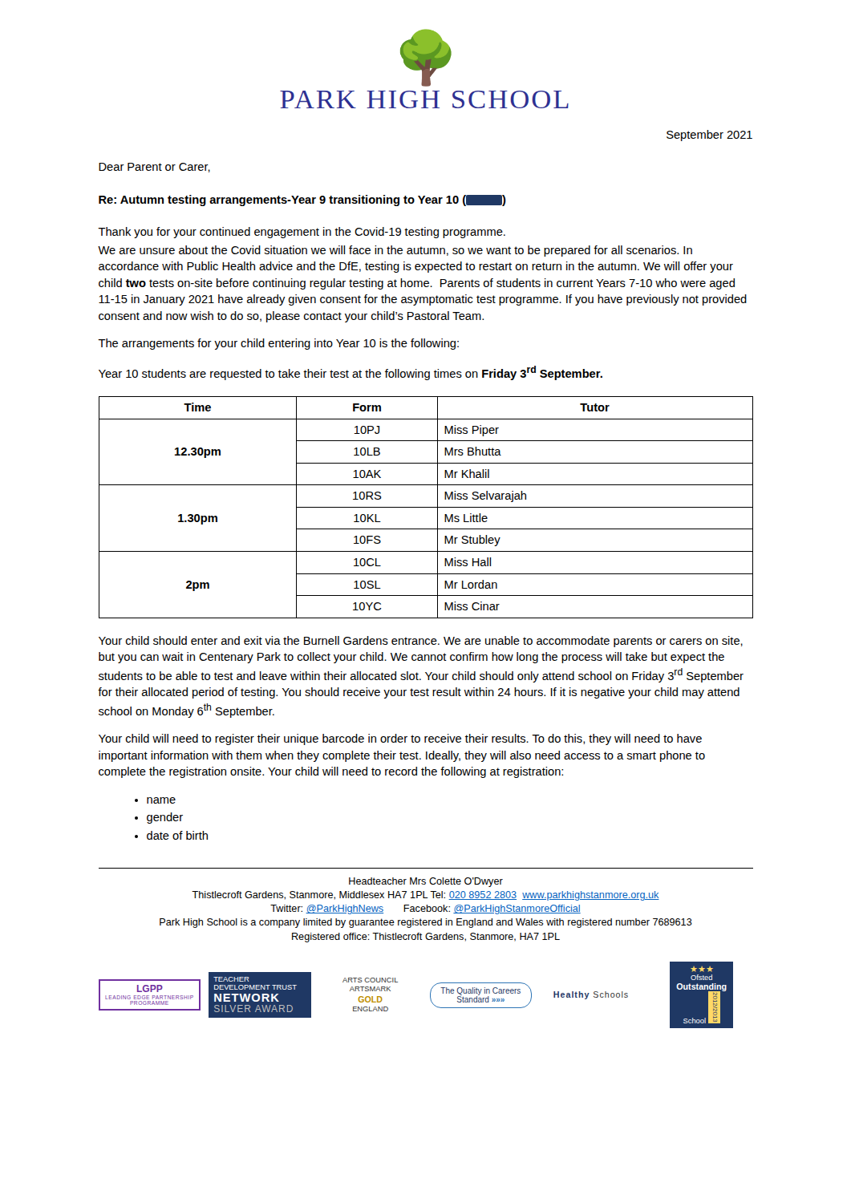🌳
PARK HIGH SCHOOL
September 2021
Dear Parent or Carer,
Re: Autumn testing arrangements-Year 9 transitioning to Year 10 ( )
Thank you for your continued engagement in the Covid-19 testing programme.
We are unsure about the Covid situation we will face in the autumn, so we want to be prepared for all scenarios. In accordance with Public Health advice and the DfE, testing is expected to restart on return in the autumn. We will offer your child two tests on-site before continuing regular testing at home. Parents of students in current Years 7-10 who were aged 11-15 in January 2021 have already given consent for the asymptomatic test programme. If you have previously not provided consent and now wish to do so, please contact your child’s Pastoral Team.
The arrangements for your child entering into Year 10 is the following:
Year 10 students are requested to take their test at the following times on Friday 3rd September.
| Time | Form | Tutor |
| --- | --- | --- |
| 12.30pm | 10PJ | Miss Piper |
| 10LB | Mrs Bhutta |
| 10AK | Mr Khalil |
| 1.30pm | 10RS | Miss Selvarajah |
| 10KL | Ms Little |
| 10FS | Mr Stubley |
| 2pm | 10CL | Miss Hall |
| 10SL | Mr Lordan |
| 10YC | Miss Cinar |
Your child should enter and exit via the Burnell Gardens entrance. We are unable to accommodate parents or carers on site, but you can wait in Centenary Park to collect your child. We cannot confirm how long the process will take but expect the students to be able to test and leave within their allocated slot. Your child should only attend school on Friday 3rd September for their allocated period of testing. You should receive your test result within 24 hours. If it is negative your child may attend school on Monday 6th September.
Your child will need to register their unique barcode in order to receive their results. To do this, they will need to have important information with them when they complete their test. Ideally, they will also need access to a smart phone to complete the registration onsite. Your child will need to record the following at registration:
name
gender
date of birth
Headteacher Mrs Colette O'Dwyer
Thistlecroft Gardens, Stanmore, Middlesex HA7 1PL Tel: 020 8952 2803 www.parkhighstanmore.org.uk
Twitter: @ParkHighNews Facebook: @ParkHighStanmoreOfficial
Park High School is a company limited by guarantee registered in England and Wales with registered number 7689613
Registered office: Thistlecroft Gardens, Stanmore, HA7 1PL
LGPPLEADING EDGE PARTNERSHIP PROGRAMME
TEACHER DEVELOPMENT TRUST
NETWORK
SILVER AWARD
ARTS COUNCIL
ARTSMARK
GOLD
ENGLAND
The Quality in Careers Standard »»»
Healthy Schools
★★★
Ofsted
Outstanding
School2012/2013